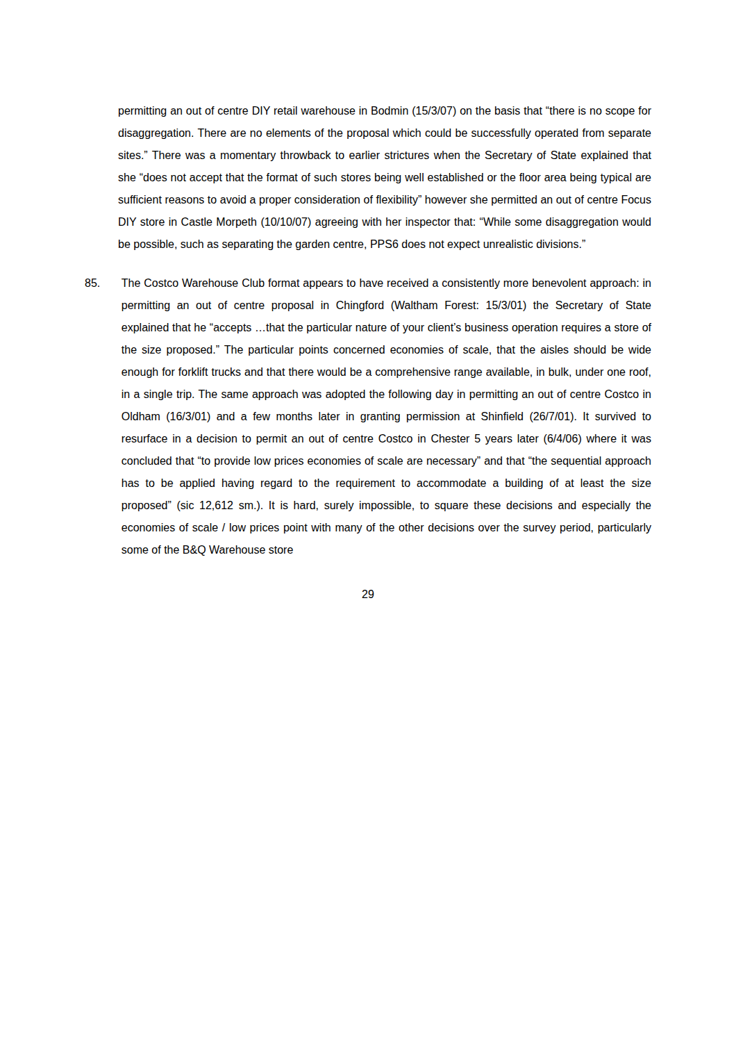permitting an out of centre DIY retail warehouse in Bodmin (15/3/07) on the basis that “there is no scope for disaggregation. There are no elements of the proposal which could be successfully operated from separate sites.” There was a momentary throwback to earlier strictures when the Secretary of State explained that she “does not accept that the format of such stores being well established or the floor area being typical are sufficient reasons to avoid a proper consideration of flexibility” however she permitted an out of centre Focus DIY store in Castle Morpeth (10/10/07) agreeing with her inspector that: “While some disaggregation would be possible, such as separating the garden centre, PPS6 does not expect unrealistic divisions.”
The Costco Warehouse Club format appears to have received a consistently more benevolent approach: in permitting an out of centre proposal in Chingford (Waltham Forest: 15/3/01) the Secretary of State explained that he “accepts …that the particular nature of your client’s business operation requires a store of the size proposed.” The particular points concerned economies of scale, that the aisles should be wide enough for forklift trucks and that there would be a comprehensive range available, in bulk, under one roof, in a single trip. The same approach was adopted the following day in permitting an out of centre Costco in Oldham (16/3/01) and a few months later in granting permission at Shinfield (26/7/01). It survived to resurface in a decision to permit an out of centre Costco in Chester 5 years later (6/4/06) where it was concluded that “to provide low prices economies of scale are necessary” and that “the sequential approach has to be applied having regard to the requirement to accommodate a building of at least the size proposed” (sic 12,612 sm.). It is hard, surely impossible, to square these decisions and especially the economies of scale / low prices point with many of the other decisions over the survey period, particularly some of the B&Q Warehouse store
29